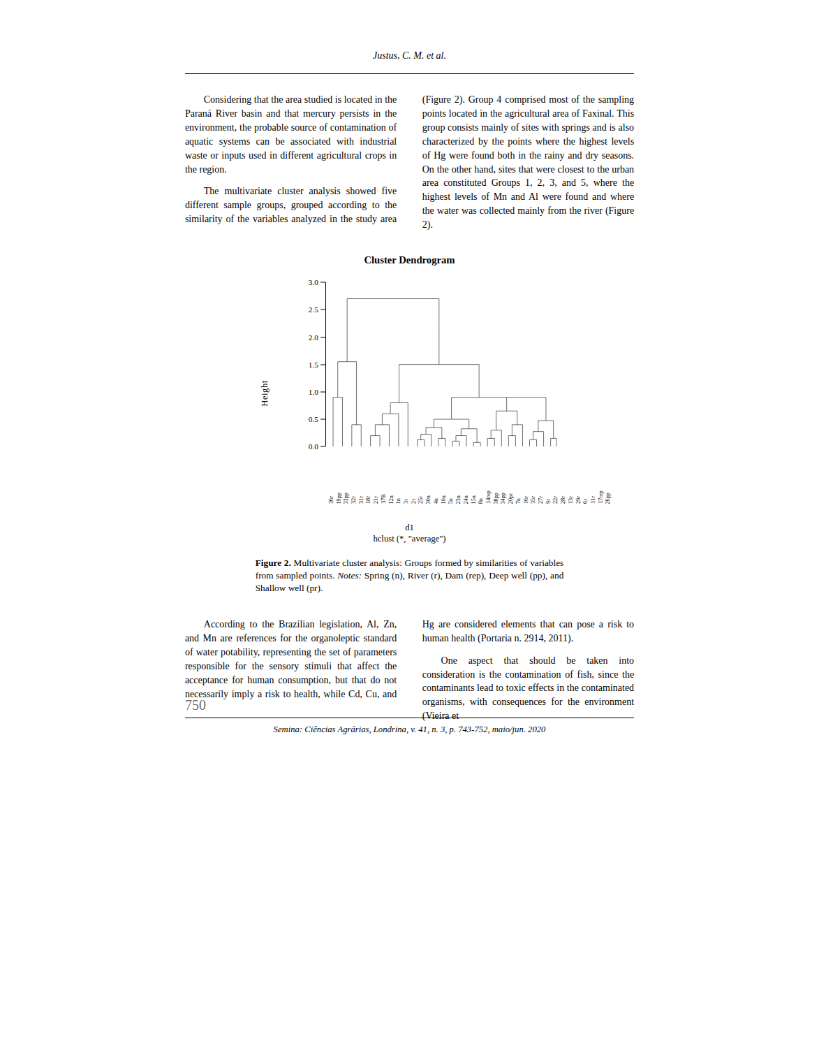Justus, C. M. et al.
Considering that the area studied is located in the Paraná River basin and that mercury persists in the environment, the probable source of contamination of aquatic systems can be associated with industrial waste or inputs used in different agricultural crops in the region.
The multivariate cluster analysis showed five different sample groups, grouped according to the similarity of the variables analyzed in the study area (Figure 2). Group 4 comprised most of the sampling points located in the agricultural area of Faxinal. This group consists mainly of sites with springs and is also characterized by the points where the highest levels of Hg were found both in the rainy and dry seasons. On the other hand, sites that were closest to the urban area constituted Groups 1, 2, 3, and 5, where the highest levels of Mn and Al were found and where the water was collected mainly from the river (Figure 2).
Cluster Dendrogram
Height
0.0
0.5
1.0
1.5
2.0
2.5
3.0
36r 19pp 33pp 32r 31r 18r 21r 37R 12n 1n 3r 2r 25r 30n 4n 10n 5n 23n 24n 15n 8n 14rep 38pp 34pp 20pr 7n 16r 35r 27r 9r 22r 28r 13r 29r 6r 11r 17rep 26pp
d1
hclust (*, "average")
Figure 2. Multivariate cluster analysis: Groups formed by similarities of variables from sampled points. Notes: Spring (n), River (r), Dam (rep), Deep well (pp), and Shallow well (pr).
According to the Brazilian legislation, Al, Zn, and Mn are references for the organoleptic standard of water potability, representing the set of parameters responsible for the sensory stimuli that affect the acceptance for human consumption, but that do not necessarily imply a risk to health, while Cd, Cu, and Hg are considered elements that can pose a risk to human health (Portaria n. 2914, 2011).
One aspect that should be taken into consideration is the contamination of fish, since the contaminants lead to toxic effects in the contaminated organisms, with consequences for the environment (Vieira et
750
Semina: Ciências Agrárias, Londrina, v. 41, n. 3, p. 743-752, maio/jun. 2020